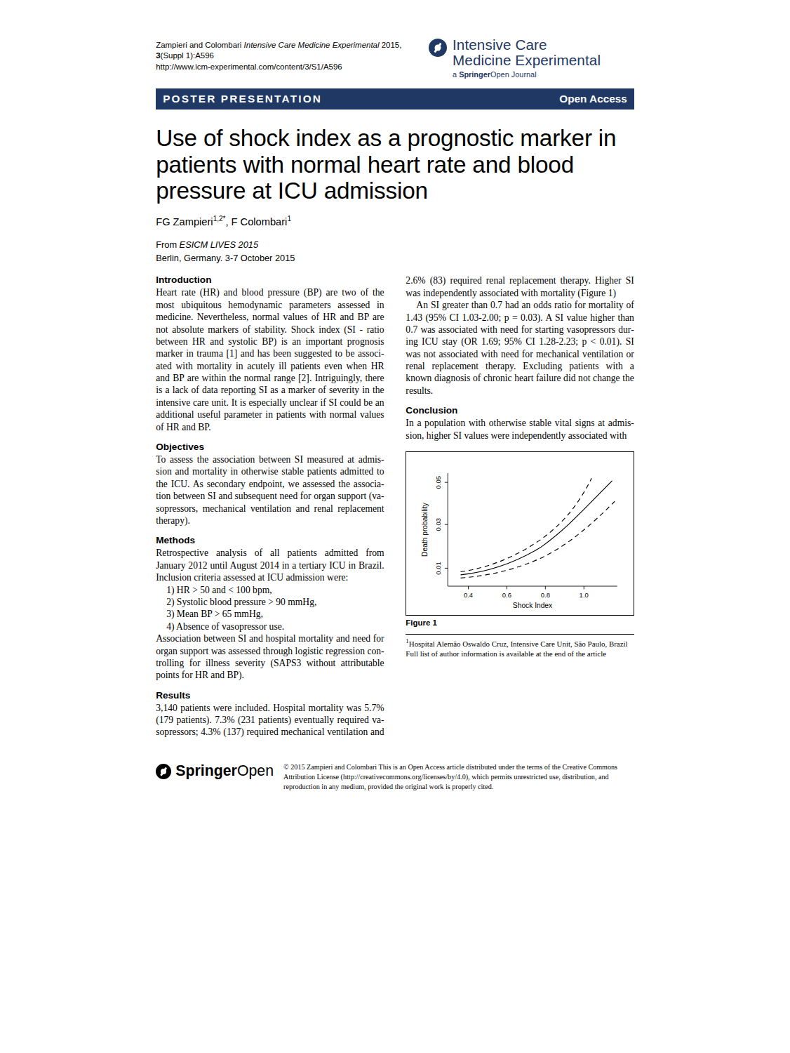Zampieri and Colombari Intensive Care Medicine Experimental 2015, 3(Suppl 1):A596
http://www.icm-experimental.com/content/3/S1/A596
Intensive Care
Medicine Experimental
a Springer Open Journal
POSTER PRESENTATION
Open Access
Use of shock index as a prognostic marker in patients with normal heart rate and blood pressure at ICU admission
FG Zampieri1,2*, F Colombari1
From ESICM LIVES 2015
Berlin, Germany. 3-7 October 2015
Introduction
Heart rate (HR) and blood pressure (BP) are two of the most ubiquitous hemodynamic parameters assessed in medicine. Nevertheless, normal values of HR and BP are not absolute markers of stability. Shock index (SI - ratio between HR and systolic BP) is an important prognosis marker in trauma [1] and has been suggested to be associated with mortality in acutely ill patients even when HR and BP are within the normal range [2]. Intriguingly, there is a lack of data reporting SI as a marker of severity in the intensive care unit. It is especially unclear if SI could be an additional useful parameter in patients with normal values of HR and BP.
Objectives
To assess the association between SI measured at admission and mortality in otherwise stable patients admitted to the ICU. As secondary endpoint, we assessed the association between SI and subsequent need for organ support (vasopressors, mechanical ventilation and renal replacement therapy).
Methods
Retrospective analysis of all patients admitted from January 2012 until August 2014 in a tertiary ICU in Brazil. Inclusion criteria assessed at ICU admission were:
1) HR > 50 and < 100 bpm,
2) Systolic blood pressure > 90 mmHg,
3) Mean BP > 65 mmHg,
4) Absence of vasopressor use.
Association between SI and hospital mortality and need for organ support was assessed through logistic regression controlling for illness severity (SAPS3 without attributable points for HR and BP).
Results
3,140 patients were included. Hospital mortality was 5.7% (179 patients). 7.3% (231 patients) eventually required vasopressors; 4.3% (137) required mechanical ventilation and 2.6% (83) required renal replacement therapy. Higher SI was independently associated with mortality (Figure 1)
An SI greater than 0.7 had an odds ratio for mortality of 1.43 (95% CI 1.03-2.00; p = 0.03). A SI value higher than 0.7 was associated with need for starting vasopressors during ICU stay (OR 1.69; 95% CI 1.28-2.23; p < 0.01). SI was not associated with need for mechanical ventilation or renal replacement therapy. Excluding patients with a known diagnosis of chronic heart failure did not change the results.
Conclusion
In a population with otherwise stable vital signs at admission, higher SI values were independently associated with
0.4 0.6 0.8 1.0 Shock Index 0.01 0.03 0.05 Death probability
Figure 1
1Hospital Alemão Oswaldo Cruz, Intensive Care Unit, São Paulo, Brazil
Full list of author information is available at the end of the article
Springer Open
© 2015 Zampieri and Colombari This is an Open Access article distributed under the terms of the Creative Commons Attribution License (http://creativecommons.org/licenses/by/4.0), which permits unrestricted use, distribution, and reproduction in any medium, provided the original work is properly cited.